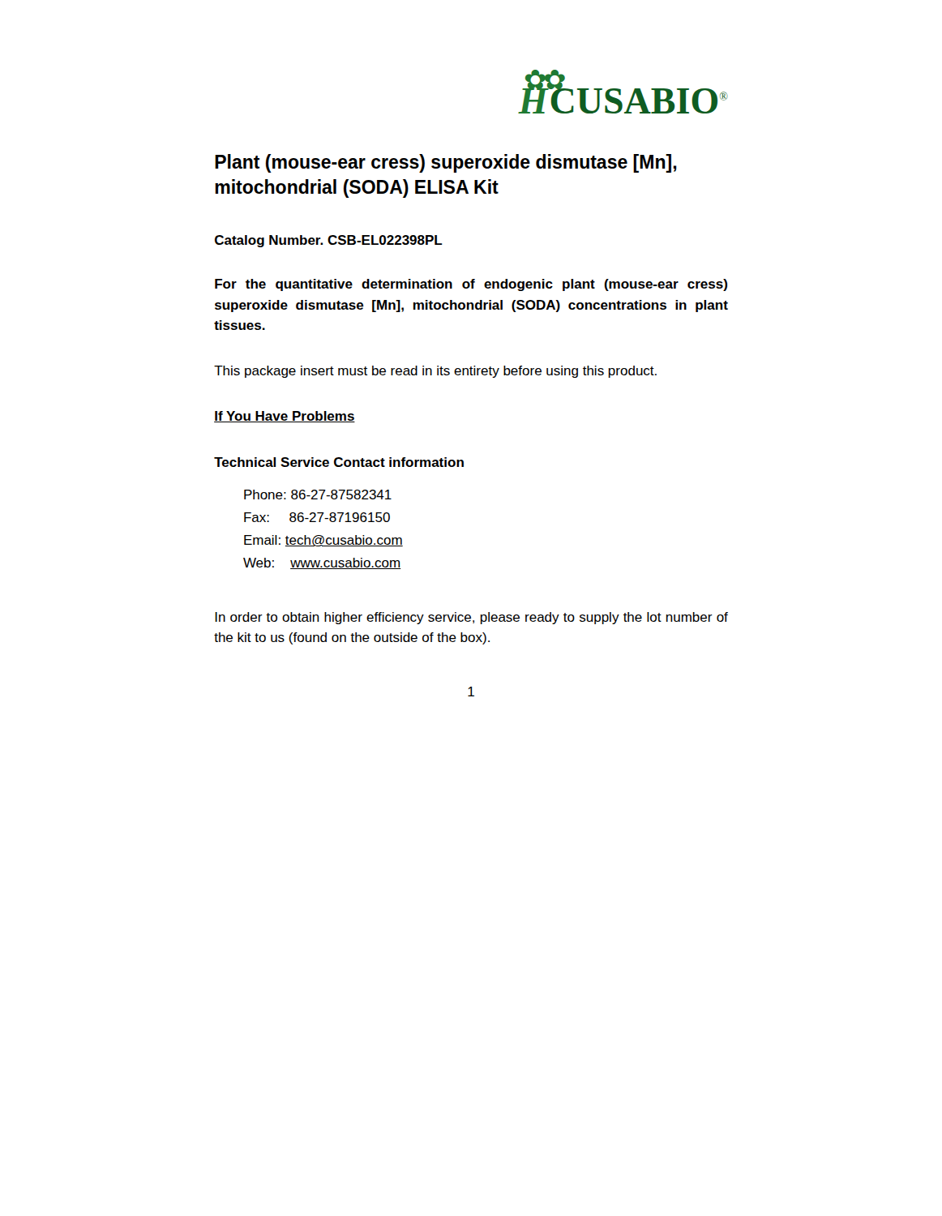✿✿ HCUSABIO®
Plant (mouse-ear cress) superoxide dismutase [Mn], mitochondrial (SODA) ELISA Kit
Catalog Number. CSB-EL022398PL
For the quantitative determination of endogenic plant (mouse-ear cress) superoxide dismutase [Mn], mitochondrial (SODA) concentrations in plant tissues.
This package insert must be read in its entirety before using this product.
If You Have Problems
Technical Service Contact information
Phone: 86-27-87582341
Fax: 86-27-87196150
Email: tech@cusabio.com
Web: www.cusabio.com
In order to obtain higher efficiency service, please ready to supply the lot number of the kit to us (found on the outside of the box).
1